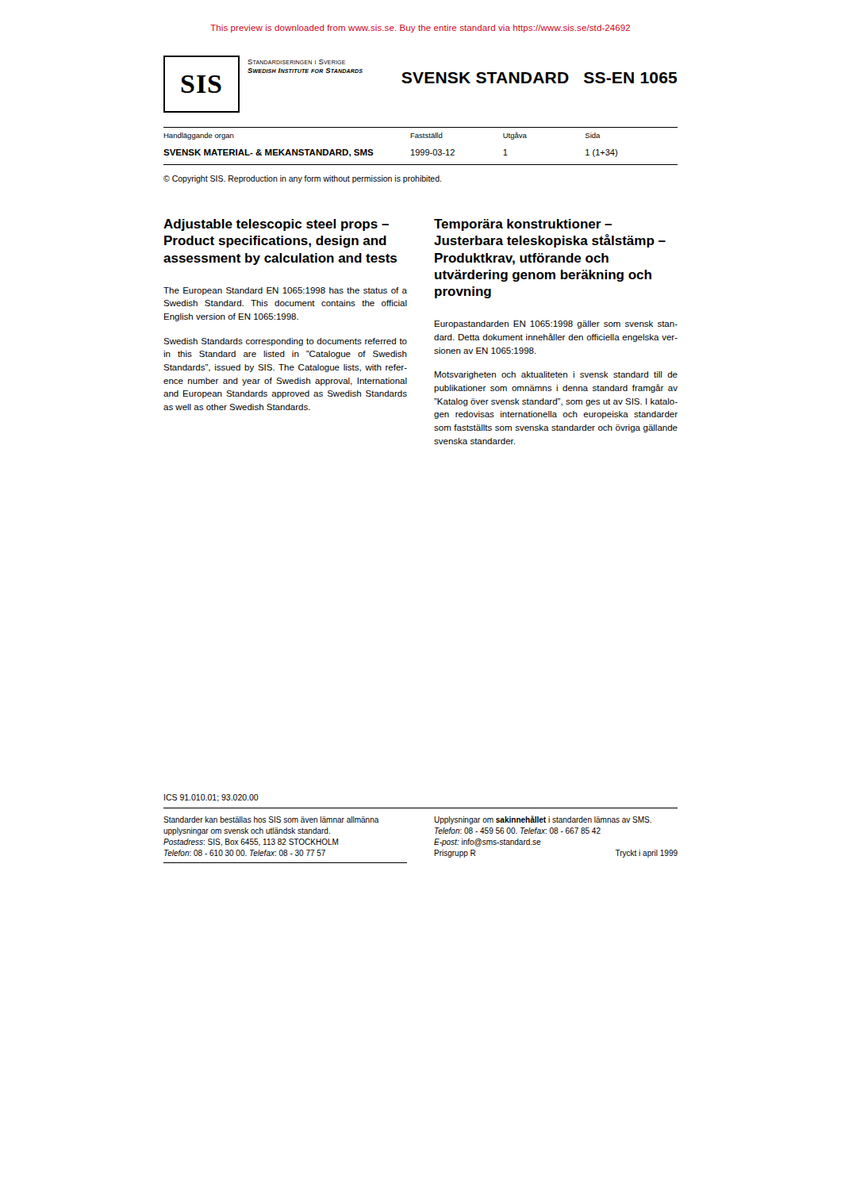This preview is downloaded from www.sis.se. Buy the entire standard via https://www.sis.se/std-24692
SIS
Standardiseringen i Sverige
Swedish Institute for Standards
SVENSK STANDARDSS-EN 1065
Handläggande organ
Fastställd
Utgåva
Sida
SVENSK MATERIAL- & MEKANSTANDARD, SMS
1999-03-12
1
1 (1+34)
© Copyright SIS. Reproduction in any form without permission is prohibited.
Adjustable telescopic steel props – Product specifications, design and assessment by calculation and tests
The European Standard EN 1065:1998 has the status of a Swedish Standard. This document contains the official English version of EN 1065:1998.
Swedish Standards corresponding to documents referred to in this Standard are listed in ”Catalogue of Swedish Standards”, issued by SIS. The Catalogue lists, with reference number and year of Swedish approval, International and European Standards approved as Swedish Standards as well as other Swedish Standards.
Temporära konstruktioner – Justerbara teleskopiska stålstämp – Produktkrav, utförande och utvärdering genom beräkning och provning
Europastandarden EN 1065:1998 gäller som svensk standard. Detta dokument innehåller den officiella engelska versionen av EN 1065:1998.
Motsvarigheten och aktualiteten i svensk standard till de publikationer som omnämns i denna standard framgår av ”Katalog över svensk standard”, som ges ut av SIS. I katalogen redovisas internationella och europeiska standarder som fastställts som svenska standarder och övriga gällande svenska standarder.
ICS 91.010.01; 93.020.00
Standarder kan beställas hos SIS som även lämnar allmänna upplysningar om svensk och utländsk standard.
Postadress: SIS, Box 6455, 113 82 STOCKHOLM
Telefon: 08 - 610 30 00. Telefax: 08 - 30 77 57
Upplysningar om sakinnehållet i standarden lämnas av SMS.
Telefon: 08 - 459 56 00. Telefax: 08 - 667 85 42
E-post: info@sms-standard.se
Prisgrupp R Tryckt i april 1999